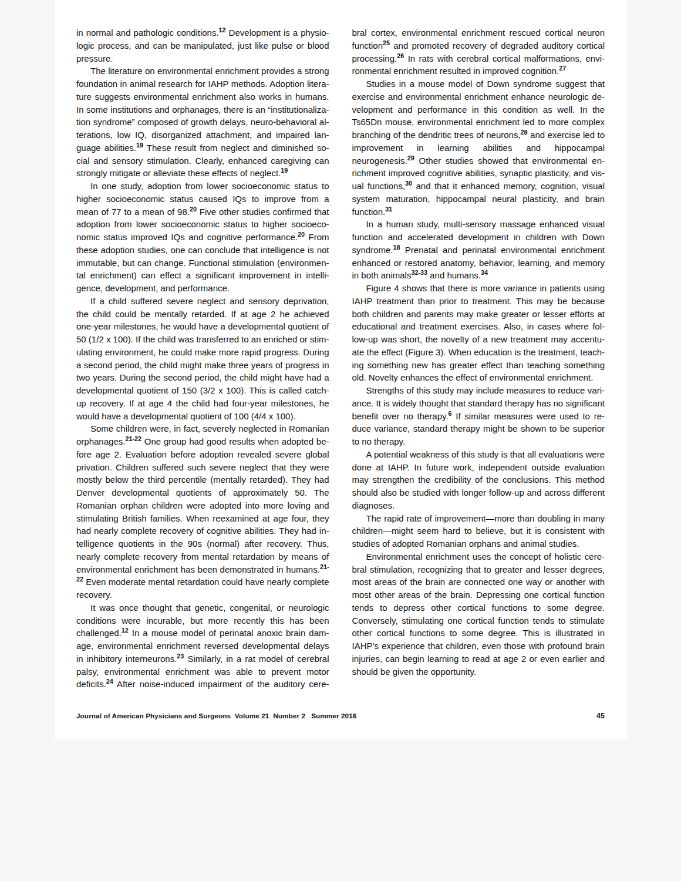in normal and pathologic conditions.12 Development is a physiologic process, and can be manipulated, just like pulse or blood pressure.
The literature on environmental enrichment provides a strong foundation in animal research for IAHP methods. Adoption literature suggests environmental enrichment also works in humans. In some institutions and orphanages, there is an “institutionalization syndrome” composed of growth delays, neuro-behavioral alterations, low IQ, disorganized attachment, and impaired language abilities.19 These result from neglect and diminished social and sensory stimulation. Clearly, enhanced caregiving can strongly mitigate or alleviate these effects of neglect.19
In one study, adoption from lower socioeconomic status to higher socioeconomic status caused IQs to improve from a mean of 77 to a mean of 98.20 Five other studies confirmed that adoption from lower socioeconomic status to higher socioeconomic status improved IQs and cognitive performance.20 From these adoption studies, one can conclude that intelligence is not immutable, but can change. Functional stimulation (environmental enrichment) can effect a significant improvement in intelligence, development, and performance.
If a child suffered severe neglect and sensory deprivation, the child could be mentally retarded. If at age 2 he achieved one-year milestones, he would have a developmental quotient of 50 (1/2 x 100). If the child was transferred to an enriched or stimulating environment, he could make more rapid progress. During a second period, the child might make three years of progress in two years. During the second period, the child might have had a developmental quotient of 150 (3/2 x 100). This is called catch-up recovery. If at age 4 the child had four-year milestones, he would have a developmental quotient of 100 (4/4 x 100).
Some children were, in fact, severely neglected in Romanian orphanages.21-22 One group had good results when adopted before age 2. Evaluation before adoption revealed severe global privation. Children suffered such severe neglect that they were mostly below the third percentile (mentally retarded). They had Denver developmental quotients of approximately 50. The Romanian orphan children were adopted into more loving and stimulating British families. When reexamined at age four, they had nearly complete recovery of cognitive abilities. They had intelligence quotients in the 90s (normal) after recovery. Thus, nearly complete recovery from mental retardation by means of environmental enrichment has been demonstrated in humans.21-22 Even moderate mental retardation could have nearly complete recovery.
It was once thought that genetic, congenital, or neurologic conditions were incurable, but more recently this has been challenged.12 In a mouse model of perinatal anoxic brain damage, environmental enrichment reversed developmental delays in inhibitory interneurons.23 Similarly, in a rat model of cerebral palsy, environmental enrichment was able to prevent motor deficits.24 After noise-induced impairment of the auditory cerebral cortex, environmental enrichment rescued cortical neuron function25 and promoted recovery of degraded auditory cortical processing.26 In rats with cerebral cortical malformations, environmental enrichment resulted in improved cognition.27
Studies in a mouse model of Down syndrome suggest that exercise and environmental enrichment enhance neurologic development and performance in this condition as well. In the Ts65Dn mouse, environmental enrichment led to more complex branching of the dendritic trees of neurons,28 and exercise led to improvement in learning abilities and hippocampal neurogenesis.29 Other studies showed that environmental enrichment improved cognitive abilities, synaptic plasticity, and visual functions,30 and that it enhanced memory, cognition, visual system maturation, hippocampal neural plasticity, and brain function.31
In a human study, multi-sensory massage enhanced visual function and accelerated development in children with Down syndrome.18 Prenatal and perinatal environmental enrichment enhanced or restored anatomy, behavior, learning, and memory in both animals32-33 and humans.34
Figure 4 shows that there is more variance in patients using IAHP treatment than prior to treatment. This may be because both children and parents may make greater or lesser efforts at educational and treatment exercises. Also, in cases where follow-up was short, the novelty of a new treatment may accentuate the effect (Figure 3). When education is the treatment, teaching something new has greater effect than teaching something old. Novelty enhances the effect of environmental enrichment.
Strengths of this study may include measures to reduce variance. It is widely thought that standard therapy has no significant benefit over no therapy.6 If similar measures were used to reduce variance, standard therapy might be shown to be superior to no therapy.
A potential weakness of this study is that all evaluations were done at IAHP. In future work, independent outside evaluation may strengthen the credibility of the conclusions. This method should also be studied with longer follow-up and across different diagnoses.
The rapid rate of improvement—more than doubling in many children—might seem hard to believe, but it is consistent with studies of adopted Romanian orphans and animal studies.
Environmental enrichment uses the concept of holistic cerebral stimulation, recognizing that to greater and lesser degrees, most areas of the brain are connected one way or another with most other areas of the brain. Depressing one cortical function tends to depress other cortical functions to some degree. Conversely, stimulating one cortical function tends to stimulate other cortical functions to some degree. This is illustrated in IAHP’s experience that children, even those with profound brain injuries, can begin learning to read at age 2 or even earlier and should be given the opportunity.
Journal of American Physicians and Surgeons Volume 21 Number 2 Summer 2016 45